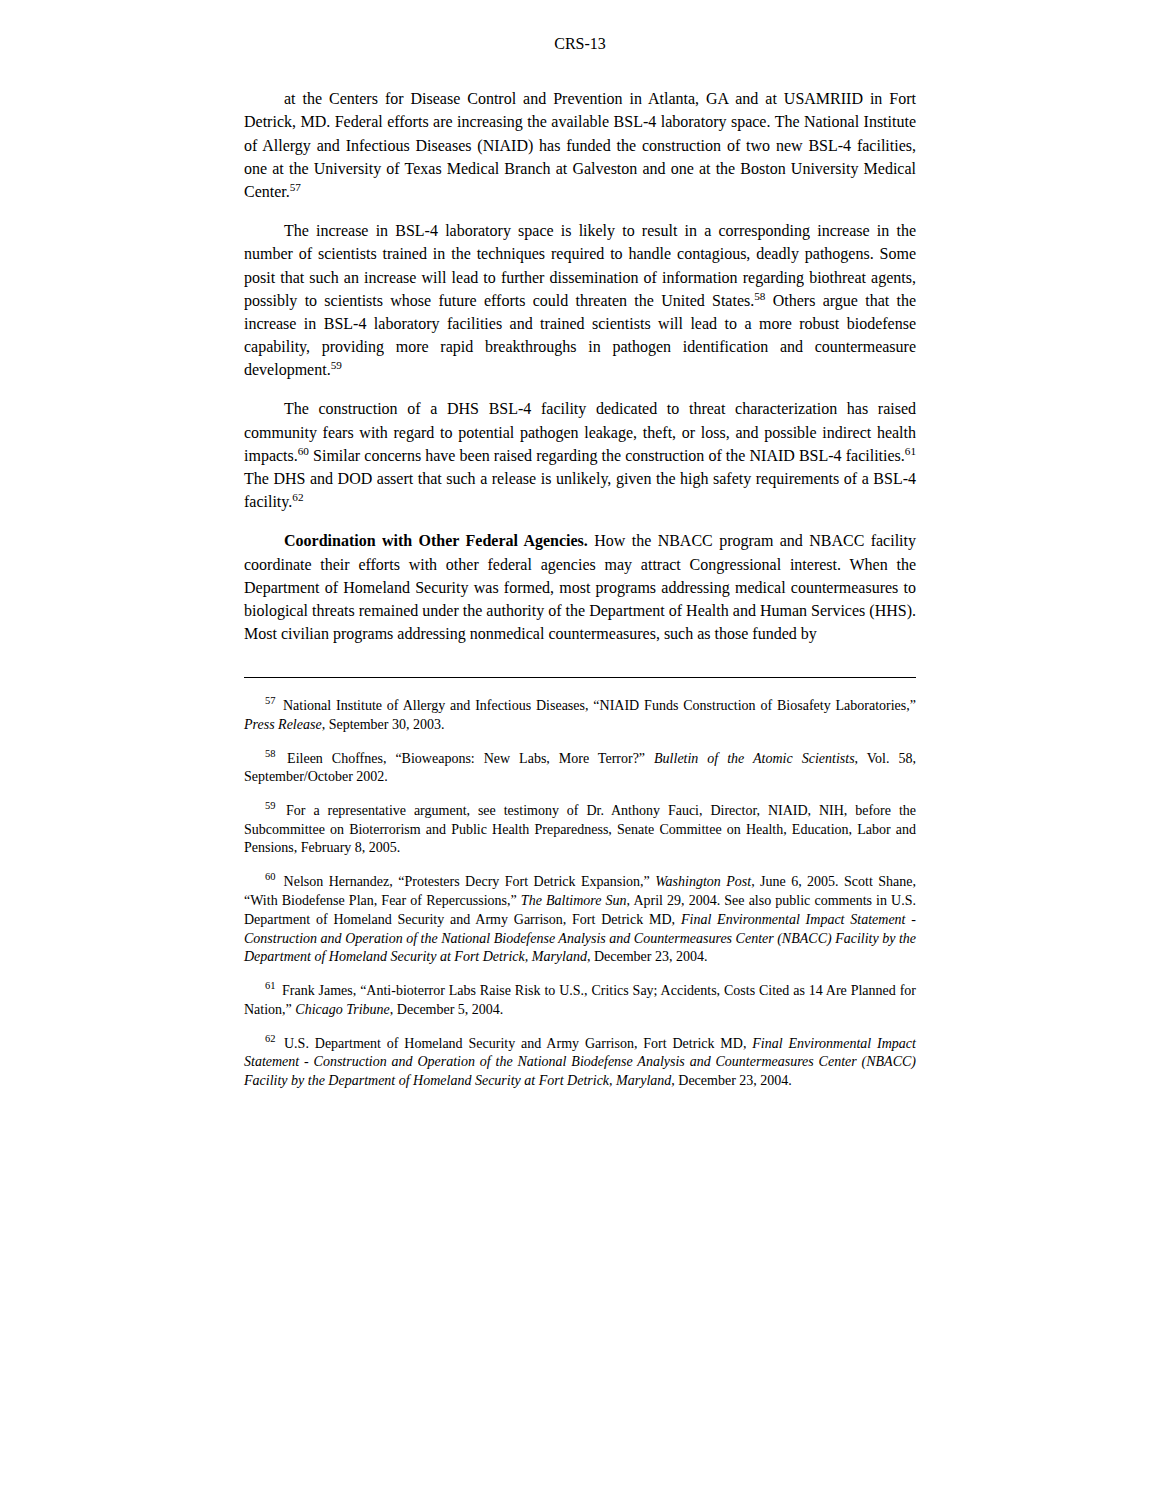CRS-13
at the Centers for Disease Control and Prevention in Atlanta, GA and at USAMRIID in Fort Detrick, MD. Federal efforts are increasing the available BSL-4 laboratory space. The National Institute of Allergy and Infectious Diseases (NIAID) has funded the construction of two new BSL-4 facilities, one at the University of Texas Medical Branch at Galveston and one at the Boston University Medical Center.57
The increase in BSL-4 laboratory space is likely to result in a corresponding increase in the number of scientists trained in the techniques required to handle contagious, deadly pathogens. Some posit that such an increase will lead to further dissemination of information regarding biothreat agents, possibly to scientists whose future efforts could threaten the United States.58 Others argue that the increase in BSL-4 laboratory facilities and trained scientists will lead to a more robust biodefense capability, providing more rapid breakthroughs in pathogen identification and countermeasure development.59
The construction of a DHS BSL-4 facility dedicated to threat characterization has raised community fears with regard to potential pathogen leakage, theft, or loss, and possible indirect health impacts.60 Similar concerns have been raised regarding the construction of the NIAID BSL-4 facilities.61 The DHS and DOD assert that such a release is unlikely, given the high safety requirements of a BSL-4 facility.62
Coordination with Other Federal Agencies. How the NBACC program and NBACC facility coordinate their efforts with other federal agencies may attract Congressional interest. When the Department of Homeland Security was formed, most programs addressing medical countermeasures to biological threats remained under the authority of the Department of Health and Human Services (HHS). Most civilian programs addressing nonmedical countermeasures, such as those funded by
57 National Institute of Allergy and Infectious Diseases, “NIAID Funds Construction of Biosafety Laboratories,” Press Release, September 30, 2003.
58 Eileen Choffnes, “Bioweapons: New Labs, More Terror?” Bulletin of the Atomic Scientists, Vol. 58, September/October 2002.
59 For a representative argument, see testimony of Dr. Anthony Fauci, Director, NIAID, NIH, before the Subcommittee on Bioterrorism and Public Health Preparedness, Senate Committee on Health, Education, Labor and Pensions, February 8, 2005.
60 Nelson Hernandez, “Protesters Decry Fort Detrick Expansion,” Washington Post, June 6, 2005. Scott Shane, “With Biodefense Plan, Fear of Repercussions,” The Baltimore Sun, April 29, 2004. See also public comments in U.S. Department of Homeland Security and Army Garrison, Fort Detrick MD, Final Environmental Impact Statement - Construction and Operation of the National Biodefense Analysis and Countermeasures Center (NBACC) Facility by the Department of Homeland Security at Fort Detrick, Maryland, December 23, 2004.
61 Frank James, “Anti-bioterror Labs Raise Risk to U.S., Critics Say; Accidents, Costs Cited as 14 Are Planned for Nation,” Chicago Tribune, December 5, 2004.
62 U.S. Department of Homeland Security and Army Garrison, Fort Detrick MD, Final Environmental Impact Statement - Construction and Operation of the National Biodefense Analysis and Countermeasures Center (NBACC) Facility by the Department of Homeland Security at Fort Detrick, Maryland, December 23, 2004.